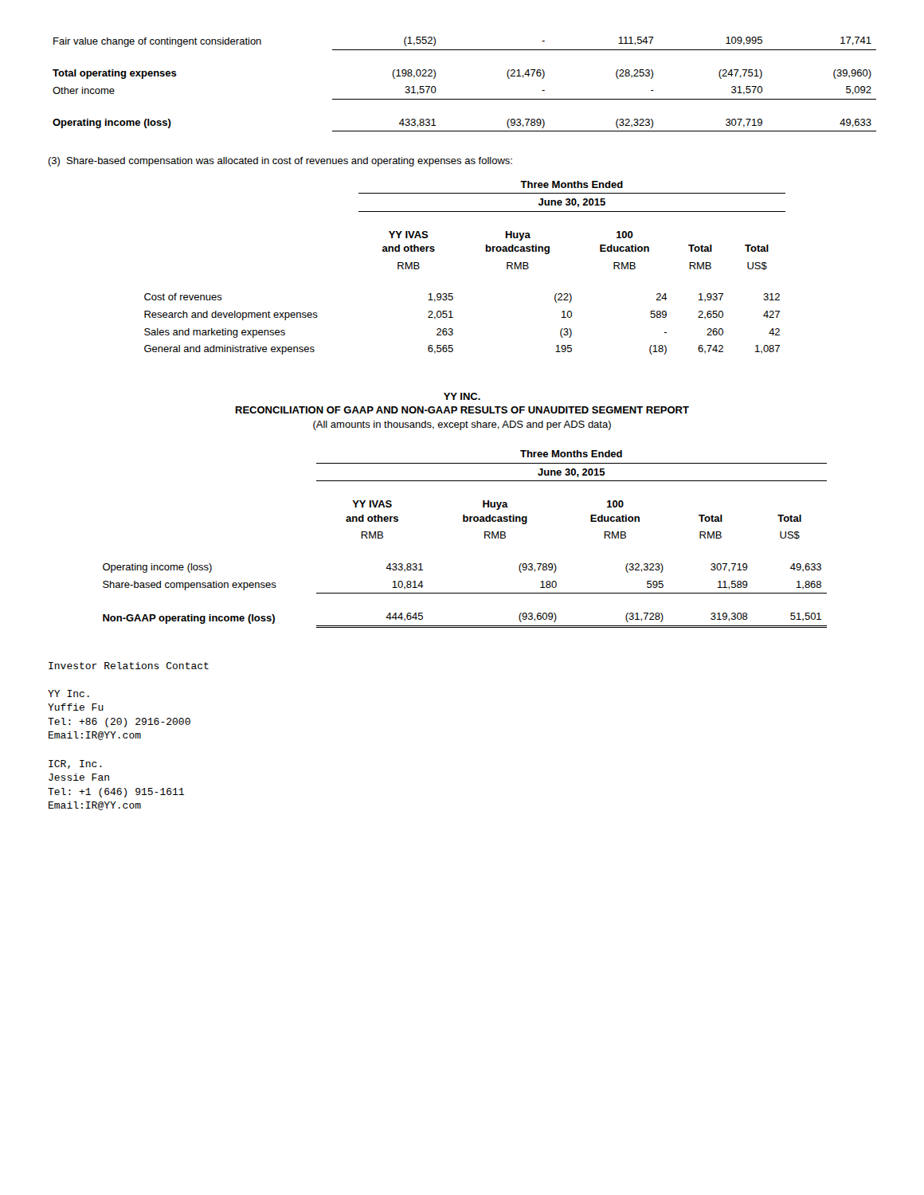| Fair value change of contingent consideration | (1,552) | - | 111,547 | 109,995 | 17,741 |
| Total operating expenses | (198,022) | (21,476) | (28,253) | (247,751) | (39,960) |
| Other income | 31,570 | - | - | 31,570 | 5,092 |
| Operating income (loss) | 433,831 | (93,789) | (32,323) | 307,719 | 49,633 |
(3) Share-based compensation was allocated in cost of revenues and operating expenses as follows:
| | Three Months Ended |
| | June 30, 2015 |
| | YY IVAS and others | Huya broadcasting | 100 Education | Total | Total |
| | RMB | RMB | RMB | RMB | US$ |
| Cost of revenues | 1,935 | (22) | 24 | 1,937 | 312 |
| Research and development expenses | 2,051 | 10 | 589 | 2,650 | 427 |
| Sales and marketing expenses | 263 | (3) | - | 260 | 42 |
| General and administrative expenses | 6,565 | 195 | (18) | 6,742 | 1,087 |
YY INC.
RECONCILIATION OF GAAP AND NON-GAAP RESULTS OF UNAUDITED SEGMENT REPORT
(All amounts in thousands, except share, ADS and per ADS data)
| | Three Months Ended |
| | June 30, 2015 |
| | YY IVAS and others | Huya broadcasting | 100 Education | Total | Total |
| | RMB | RMB | RMB | RMB | US$ |
| Operating income (loss) | 433,831 | (93,789) | (32,323) | 307,719 | 49,633 |
| Share-based compensation expenses | 10,814 | 180 | 595 | 11,589 | 1,868 |
| Non-GAAP operating income (loss) | 444,645 | (93,609) | (31,728) | 319,308 | 51,501 |
Investor Relations Contact YY Inc. Yuffie Fu Tel: +86 (20) 2916-2000 Email:IR@YY.com ICR, Inc. Jessie Fan Tel: +1 (646) 915-1611 Email:IR@YY.com